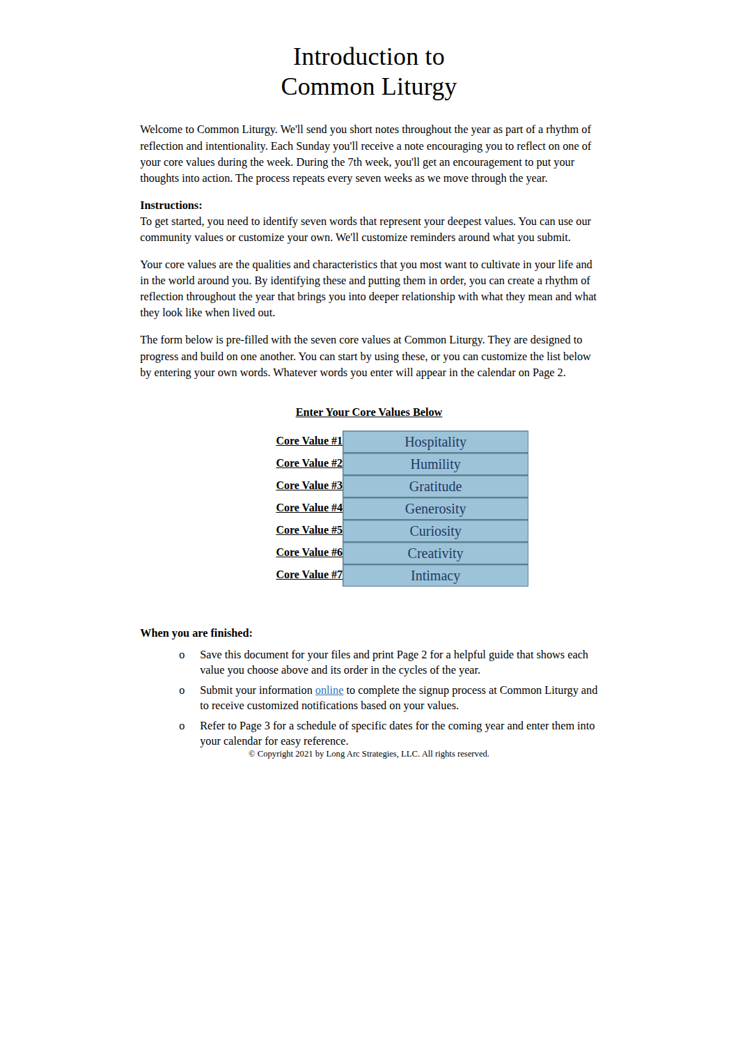Introduction to
Common Liturgy
Welcome to Common Liturgy. We'll send you short notes throughout the year as part of a rhythm of reflection and intentionality. Each Sunday you'll receive a note encouraging you to reflect on one of your core values during the week. During the 7th week, you'll get an encouragement to put your thoughts into action. The process repeats every seven weeks as we move through the year.
Instructions:
To get started, you need to identify seven words that represent your deepest values. You can use our community values or customize your own. We'll customize reminders around what you submit.
Your core values are the qualities and characteristics that you most want to cultivate in your life and in the world around you. By identifying these and putting them in order, you can create a rhythm of reflection throughout the year that brings you into deeper relationship with what they mean and what they look like when lived out.
The form below is pre-filled with the seven core values at Common Liturgy. They are designed to progress and build on one another. You can start by using these, or you can customize the list below by entering your own words. Whatever words you enter will appear in the calendar on Page 2.
Enter Your Core Values Below
| Core Value #1 | Hospitality |
| Core Value #2 | Humility |
| Core Value #3 | Gratitude |
| Core Value #4 | Generosity |
| Core Value #5 | Curiosity |
| Core Value #6 | Creativity |
| Core Value #7 | Intimacy |
When you are finished:
Save this document for your files and print Page 2 for a helpful guide that shows each value you choose above and its order in the cycles of the year.
Submit your information online to complete the signup process at Common Liturgy and to receive customized notifications based on your values.
Refer to Page 3 for a schedule of specific dates for the coming year and enter them into your calendar for easy reference.
© Copyright 2021 by Long Arc Strategies, LLC. All rights reserved.